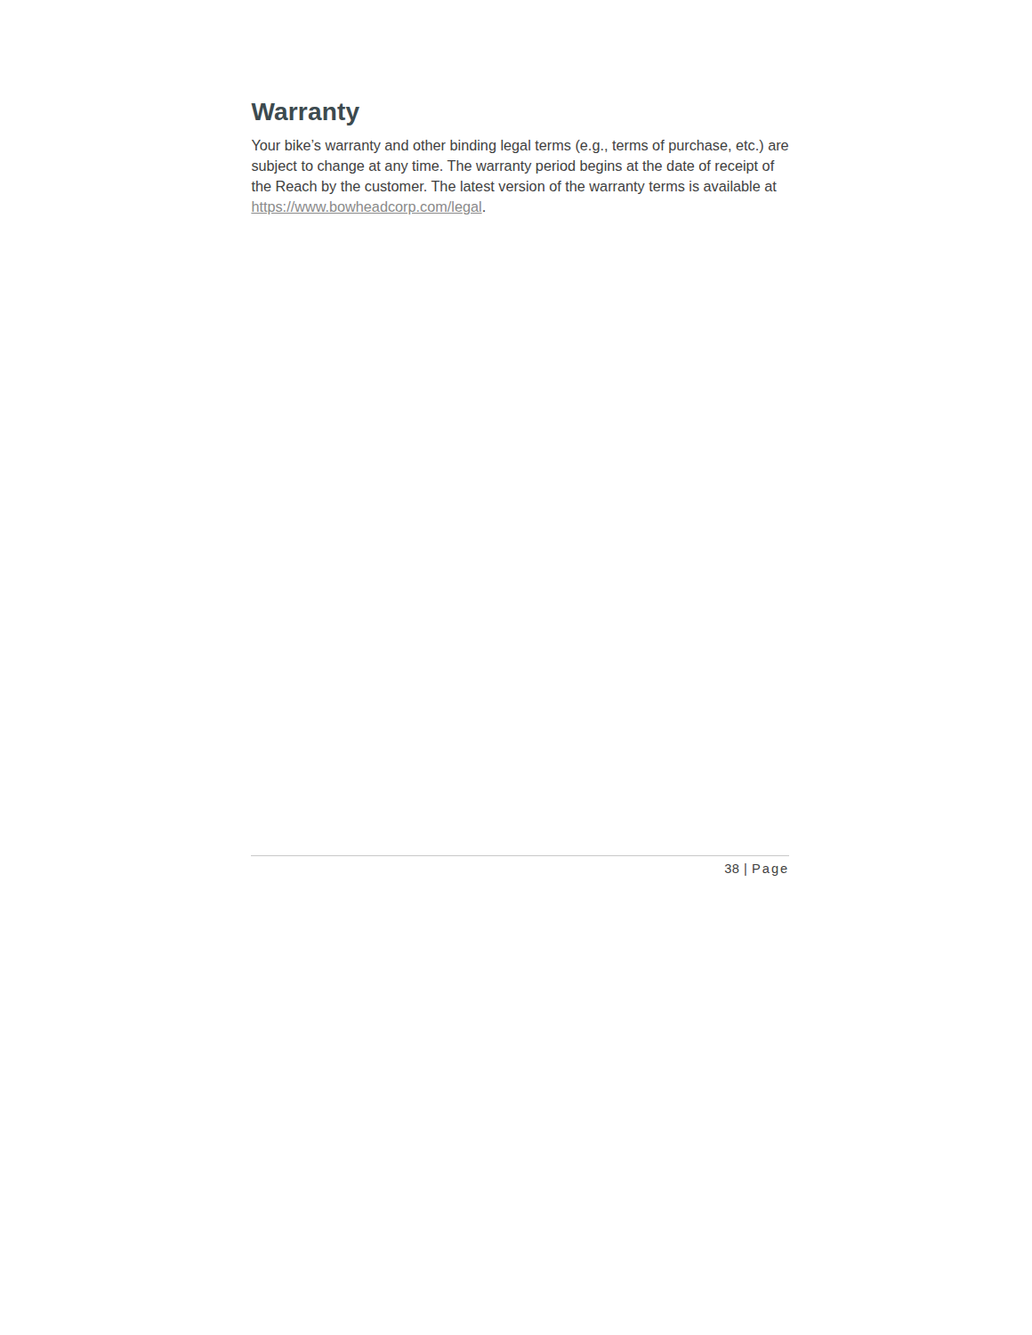Warranty
Your bike’s warranty and other binding legal terms (e.g., terms of purchase, etc.) are subject to change at any time. The warranty period begins at the date of receipt of the Reach by the customer. The latest version of the warranty terms is available at https://www.bowheadcorp.com/legal.
38 | Page